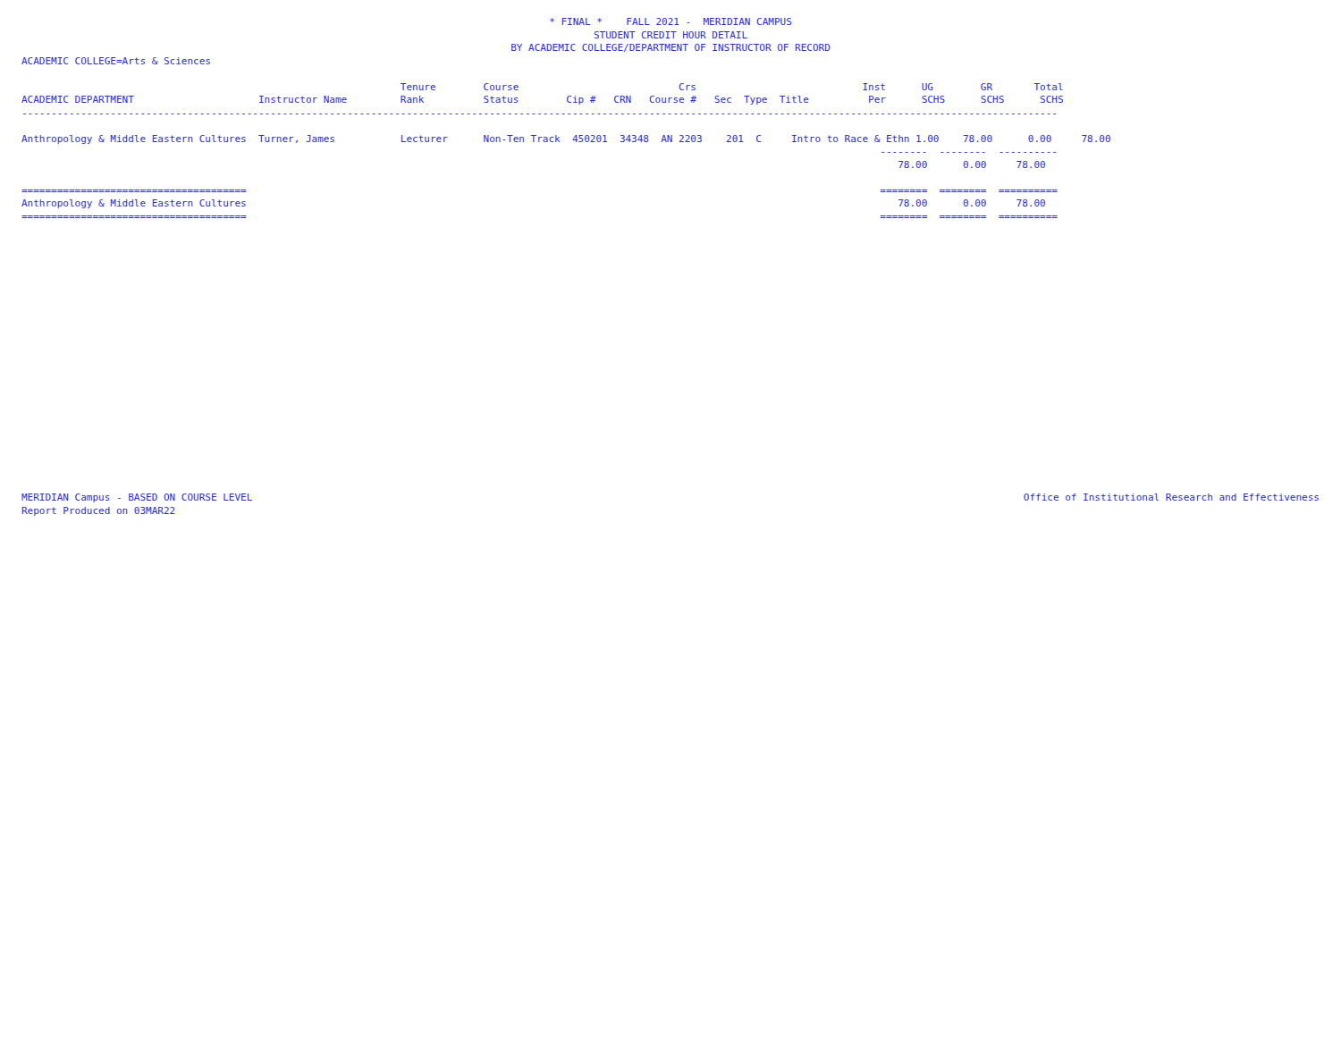* FINAL *    FALL 2021 -  MERIDIAN CAMPUS
STUDENT CREDIT HOUR DETAIL
BY ACADEMIC COLLEGE/DEPARTMENT OF INSTRUCTOR OF RECORD
ACADEMIC COLLEGE=Arts & Sciences

                                                                Tenure        Course                           Crs                            Inst      UG        GR       Total
ACADEMIC DEPARTMENT                     Instructor Name         Rank          Status        Cip #   CRN   Course #   Sec  Type  Title          Per      SCHS      SCHS      SCHS
-------------------------------------------------------------------------------------------------------------------------------------------------------------------------------

Anthropology & Middle Eastern Cultures  Turner, James           Lecturer      Non-Ten Track  450201  34348  AN 2203    201  C     Intro to Race & Ethn 1.00    78.00      0.00     78.00
                                                                                                                                                 --------  --------  ----------
                                                                                                                                                    78.00      0.00     78.00

======================================                                                                                                           ========  ========  ==========
Anthropology & Middle Eastern Cultures                                                                                                              78.00      0.00     78.00
======================================                                                                                                           ========  ========  ==========
MERIDIAN Campus - BASED ON COURSE LEVEL Report Produced on 03MAR22
Office of Institutional Research and Effectiveness